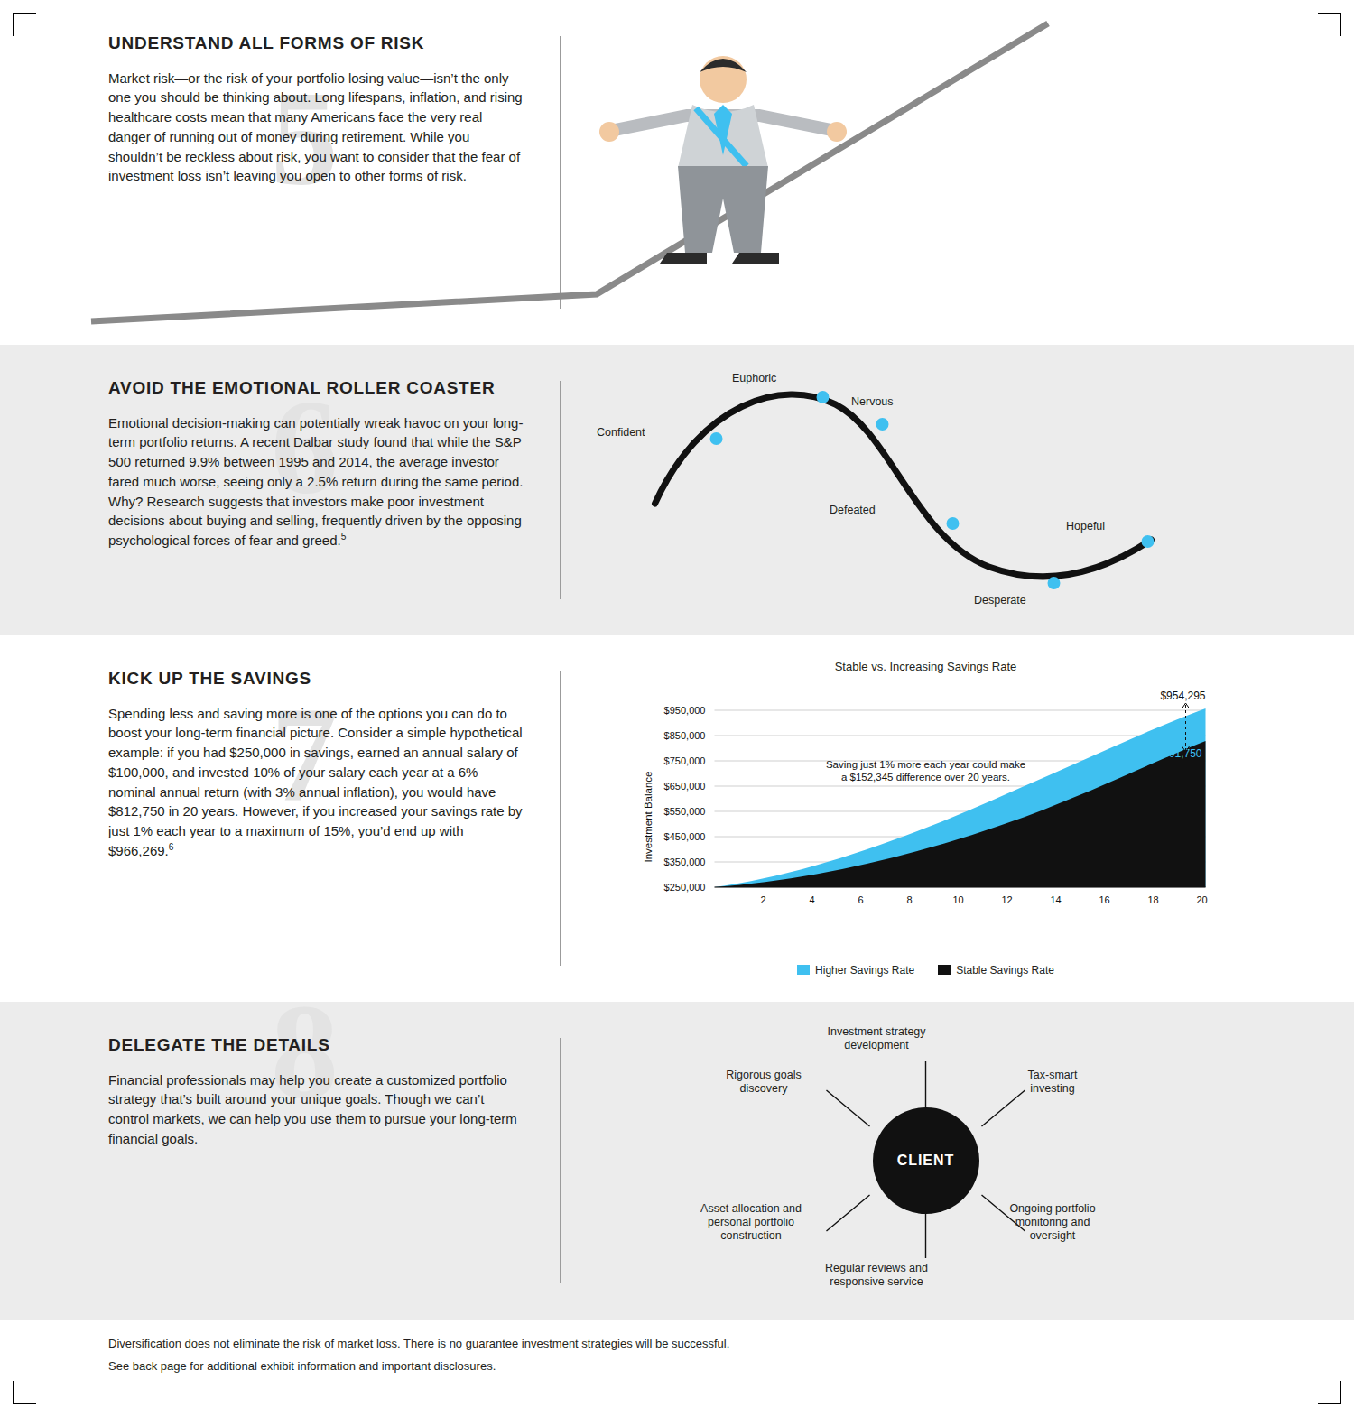5
6
7
8
Understand all forms of risk
Market risk—or the risk of your portfolio losing value—isn’t the only one you should be thinking about. Long lifespans, inflation, and rising healthcare costs mean that many Americans face the very real danger of running out of money during retirement. While you shouldn’t be reckless about risk, you want to consider that the fear of investment loss isn’t leaving you open to other forms of risk.
Avoid the emotional roller coaster
Emotional decision-making can potentially wreak havoc on your long-term portfolio returns. A recent Dalbar study found that while the S&P 500 returned 9.9% between 1995 and 2014, the average investor fared much worse, seeing only a 2.5% return during the same period. Why? Research suggests that investors make poor investment decisions about buying and selling, frequently driven by the opposing psychological forces of fear and greed.5
Confident Euphoric Nervous Defeated Desperate Hopeful
Kick up the savings
Spending less and saving more is one of the options you can do to boost your long-term financial picture. Consider a simple hypothetical example: if you had $250,000 in savings, earned an annual salary of $100,000, and invested 10% of your salary each year at a 6% nominal annual return (with 3% annual inflation), you would have $812,750 in 20 years. However, if you increased your savings rate by just 1% each year to a maximum of 15%, you’d end up with $966,269.6
Stable vs. Increasing Savings Rate
$950,000 $850,000 $750,000 $650,000 $550,000 $450,000 $350,000 $250,000 2 4 6 8 10 12 14 16 18 20 $954,295 $801,750 Saving just 1% more each year could make a $152,345 difference over 20 years. Investment Balance
Higher Savings Rate Stable Savings Rate
Delegate the details
Financial professionals may help you create a customized portfolio strategy that’s built around your unique goals. Though we can’t control markets, we can help you use them to pursue your long-term financial goals.
CLIENT
Investment strategy
development
Tax-smart
investing
Rigorous goals
discovery
Ongoing portfolio
monitoring and
oversight
Asset allocation and
personal portfolio
construction
Regular reviews and
responsive service
Diversification does not eliminate the risk of market loss. There is no guarantee investment strategies will be successful.
See back page for additional exhibit information and important disclosures.